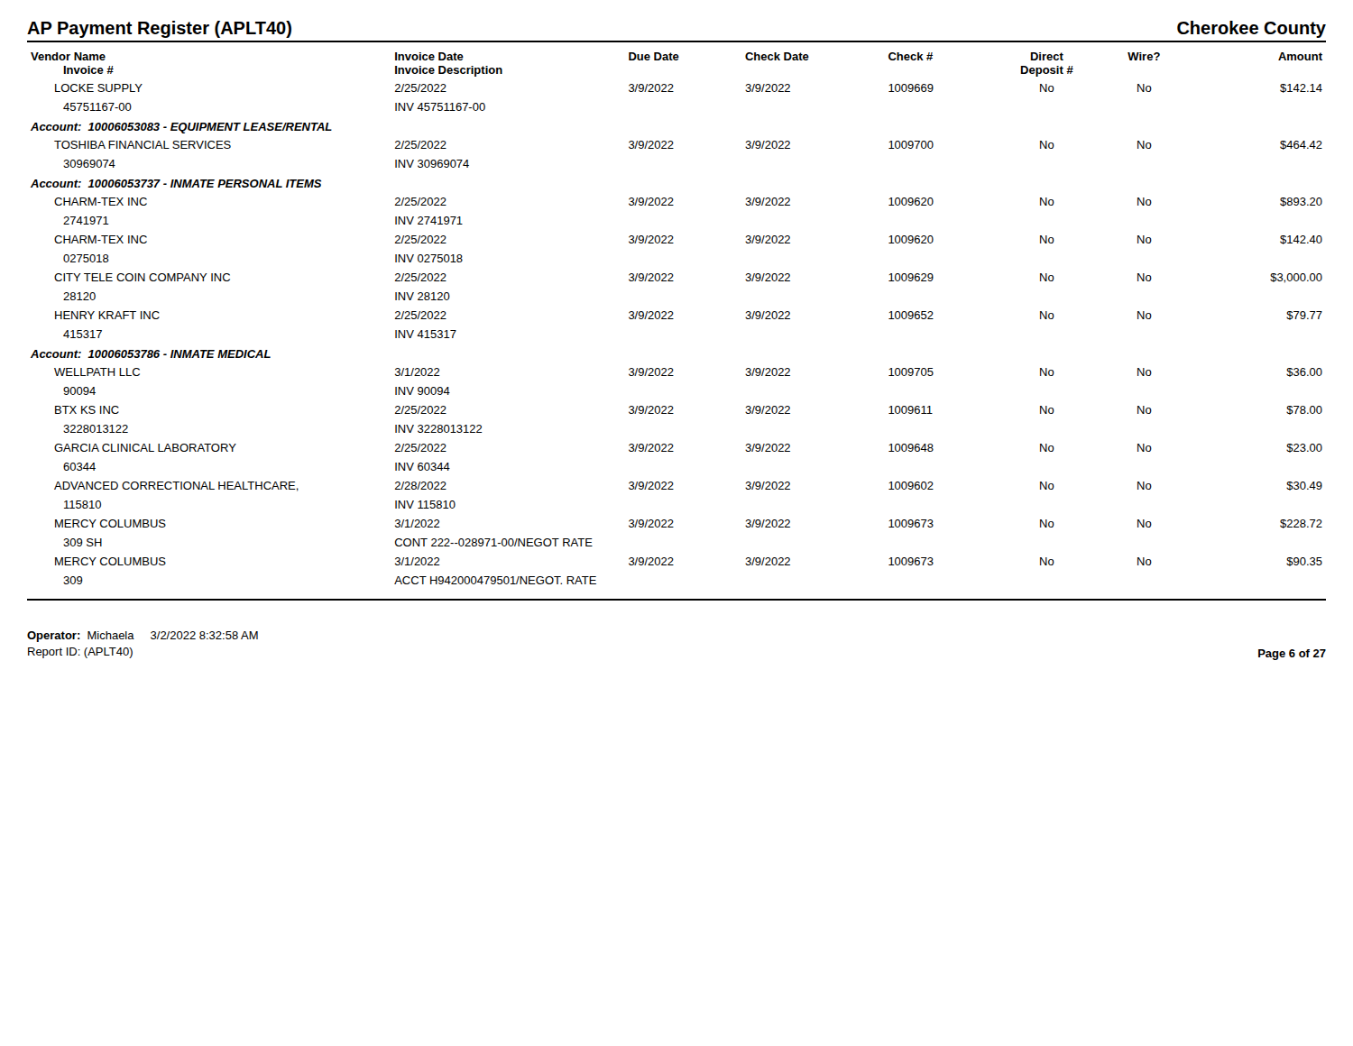AP Payment Register (APLT40)
Cherokee County
| Vendor Name Invoice # | Invoice Date Invoice Description | Due Date | Check Date | Check # | Direct Deposit # | Wire? | Amount |
| --- | --- | --- | --- | --- | --- | --- | --- |
| LOCKE SUPPLY | 2/25/2022 | 3/9/2022 | 3/9/2022 | 1009669 | No | No | $142.14 |
| 45751167-00 | INV 45751167-00 | | | | | | |
| Account: 10006053083 - EQUIPMENT LEASE/RENTAL |
| TOSHIBA FINANCIAL SERVICES | 2/25/2022 | 3/9/2022 | 3/9/2022 | 1009700 | No | No | $464.42 |
| 30969074 | INV 30969074 | | | | | | |
| Account: 10006053737 - INMATE PERSONAL ITEMS |
| CHARM-TEX INC | 2/25/2022 | 3/9/2022 | 3/9/2022 | 1009620 | No | No | $893.20 |
| 2741971 | INV 2741971 | | | | | | |
| CHARM-TEX INC | 2/25/2022 | 3/9/2022 | 3/9/2022 | 1009620 | No | No | $142.40 |
| 0275018 | INV 0275018 | | | | | | |
| CITY TELE COIN COMPANY INC | 2/25/2022 | 3/9/2022 | 3/9/2022 | 1009629 | No | No | $3,000.00 |
| 28120 | INV 28120 | | | | | | |
| HENRY KRAFT INC | 2/25/2022 | 3/9/2022 | 3/9/2022 | 1009652 | No | No | $79.77 |
| 415317 | INV 415317 | | | | | | |
| Account: 10006053786 - INMATE MEDICAL |
| WELLPATH LLC | 3/1/2022 | 3/9/2022 | 3/9/2022 | 1009705 | No | No | $36.00 |
| 90094 | INV 90094 | | | | | | |
| BTX KS INC | 2/25/2022 | 3/9/2022 | 3/9/2022 | 1009611 | No | No | $78.00 |
| 3228013122 | INV 3228013122 | | | | | | |
| GARCIA CLINICAL LABORATORY | 2/25/2022 | 3/9/2022 | 3/9/2022 | 1009648 | No | No | $23.00 |
| 60344 | INV 60344 | | | | | | |
| ADVANCED CORRECTIONAL HEALTHCARE, | 2/28/2022 | 3/9/2022 | 3/9/2022 | 1009602 | No | No | $30.49 |
| 115810 | INV 115810 | | | | | | |
| MERCY COLUMBUS | 3/1/2022 | 3/9/2022 | 3/9/2022 | 1009673 | No | No | $228.72 |
| 309 SH | CONT 222--028971-00/NEGOT RATE | | | | | |
| MERCY COLUMBUS | 3/1/2022 | 3/9/2022 | 3/9/2022 | 1009673 | No | No | $90.35 |
| 309 | ACCT H942000479501/NEGOT. RATE | | | | | |
Operator: Michaela 3/2/2022 8:32:58 AM
Report ID: (APLT40)
Page 6 of 27